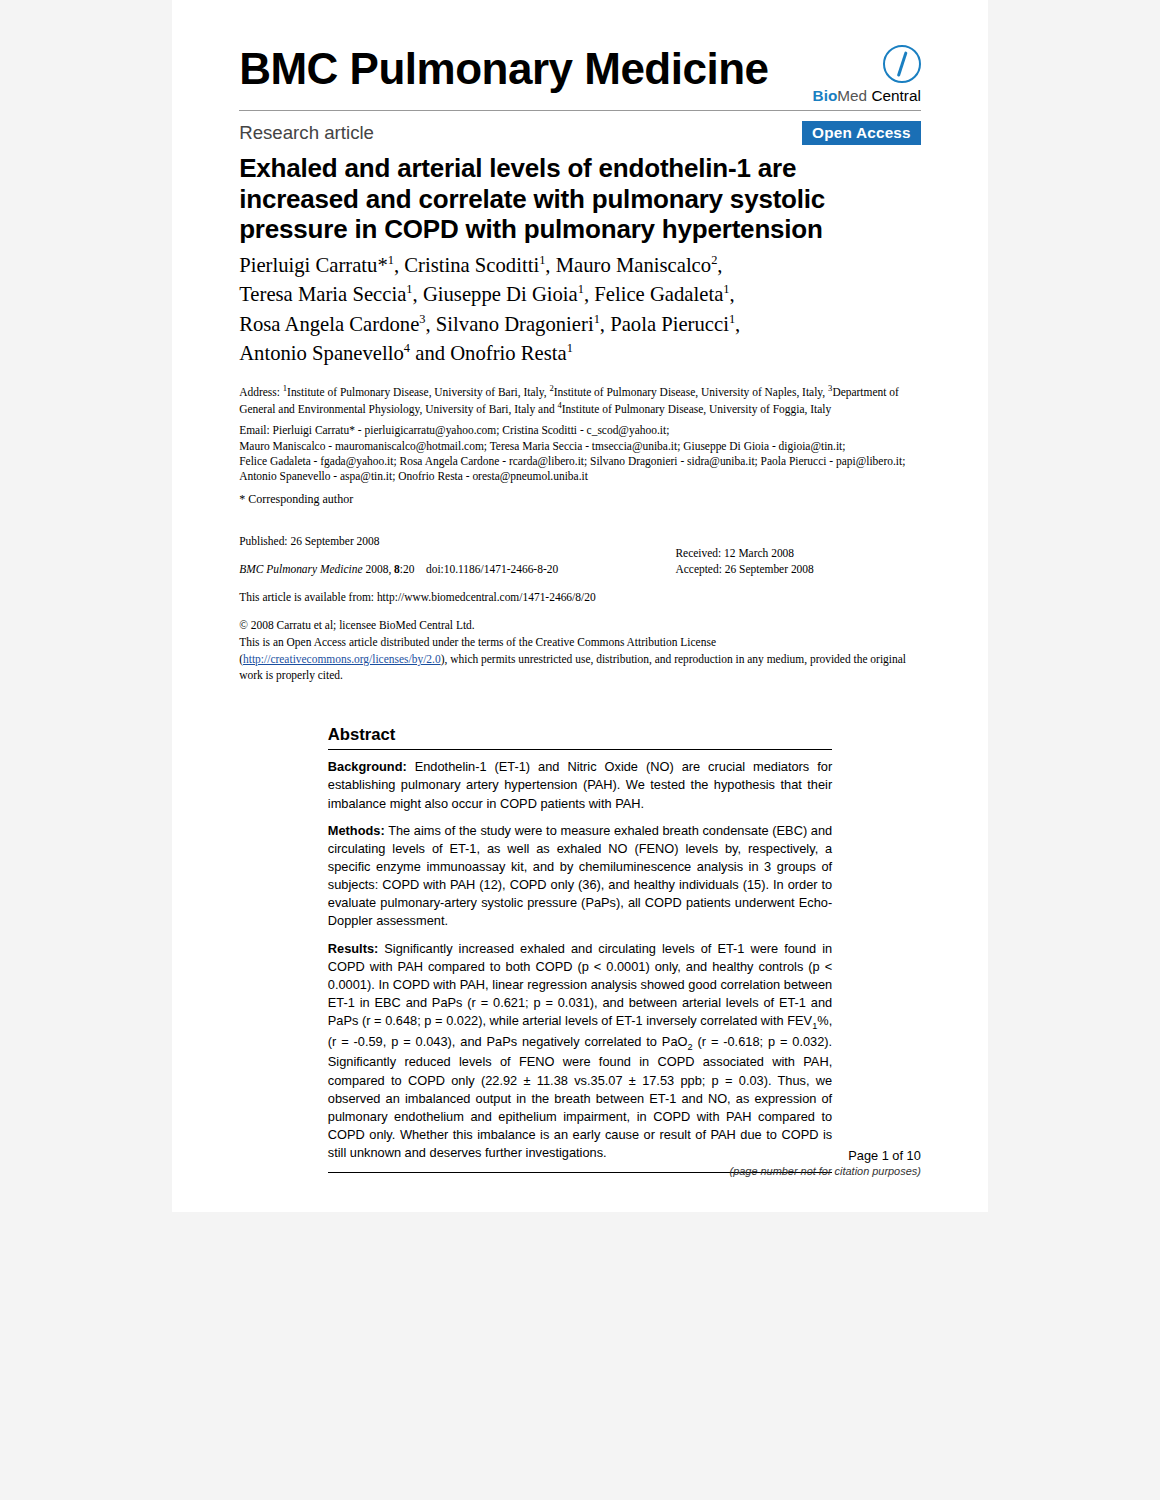BMC Pulmonary Medicine
Bio Med Central
Research article
Open Access
Exhaled and arterial levels of endothelin-1 are increased and correlate with pulmonary systolic pressure in COPD with pulmonary hypertension
Pierluigi Carratu*1, Cristina Scoditti1, Mauro Maniscalco2,
Teresa Maria Seccia1, Giuseppe Di Gioia1, Felice Gadaleta1,
Rosa Angela Cardone3, Silvano Dragonieri1, Paola Pierucci1,
Antonio Spanevello4 and Onofrio Resta1
Address: 1Institute of Pulmonary Disease, University of Bari, Italy, 2Institute of Pulmonary Disease, University of Naples, Italy, 3Department of General and Environmental Physiology, University of Bari, Italy and 4Institute of Pulmonary Disease, University of Foggia, Italy
Email: Pierluigi Carratu* - pierluigicarratu@yahoo.com; Cristina Scoditti - c_scod@yahoo.it;
Mauro Maniscalco - mauromaniscalco@hotmail.com; Teresa Maria Seccia - tmseccia@uniba.it; Giuseppe Di Gioia - digioia@tin.it;
Felice Gadaleta - fgada@yahoo.it; Rosa Angela Cardone - rcarda@libero.it; Silvano Dragonieri - sidra@uniba.it; Paola Pierucci - papi@libero.it;
Antonio Spanevello - aspa@tin.it; Onofrio Resta - oresta@pneumol.uniba.it
* Corresponding author
Published: 26 September 2008
BMC Pulmonary Medicine 2008, 8:20 doi:10.1186/1471-2466-8-20
This article is available from: http://www.biomedcentral.com/1471-2466/8/20
Received: 12 March 2008
Accepted: 26 September 2008
© 2008 Carratu et al; licensee BioMed Central Ltd.
This is an Open Access article distributed under the terms of the Creative Commons Attribution License (http://creativecommons.org/licenses/by/2.0), which permits unrestricted use, distribution, and reproduction in any medium, provided the original work is properly cited.
Abstract
Background: Endothelin-1 (ET-1) and Nitric Oxide (NO) are crucial mediators for establishing pulmonary artery hypertension (PAH). We tested the hypothesis that their imbalance might also occur in COPD patients with PAH.
Methods: The aims of the study were to measure exhaled breath condensate (EBC) and circulating levels of ET-1, as well as exhaled NO (FENO) levels by, respectively, a specific enzyme immunoassay kit, and by chemiluminescence analysis in 3 groups of subjects: COPD with PAH (12), COPD only (36), and healthy individuals (15). In order to evaluate pulmonary-artery systolic pressure (PaPs), all COPD patients underwent Echo-Doppler assessment.
Results: Significantly increased exhaled and circulating levels of ET-1 were found in COPD with PAH compared to both COPD (p < 0.0001) only, and healthy controls (p < 0.0001). In COPD with PAH, linear regression analysis showed good correlation between ET-1 in EBC and PaPs (r = 0.621; p = 0.031), and between arterial levels of ET-1 and PaPs (r = 0.648; p = 0.022), while arterial levels of ET-1 inversely correlated with FEV1%, (r = -0.59, p = 0.043), and PaPs negatively correlated to PaO2 (r = -0.618; p = 0.032). Significantly reduced levels of FENO were found in COPD associated with PAH, compared to COPD only (22.92 ± 11.38 vs.35.07 ± 17.53 ppb; p = 0.03). Thus, we observed an imbalanced output in the breath between ET-1 and NO, as expression of pulmonary endothelium and epithelium impairment, in COPD with PAH compared to COPD only. Whether this imbalance is an early cause or result of PAH due to COPD is still unknown and deserves further investigations.
Page 1 of 10
(page number not for citation purposes)